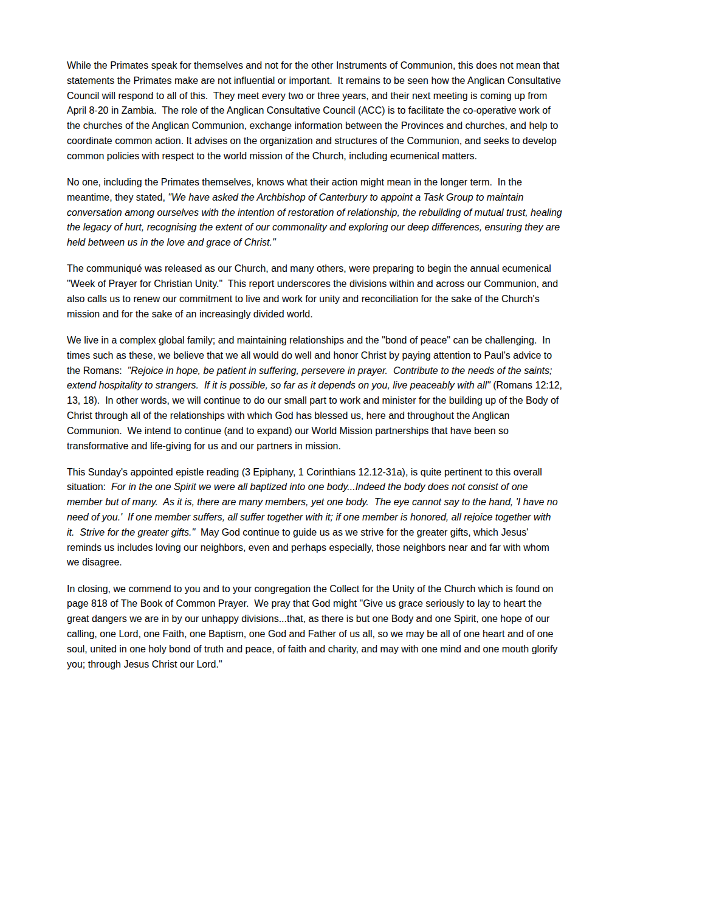While the Primates speak for themselves and not for the other Instruments of Communion, this does not mean that statements the Primates make are not influential or important. It remains to be seen how the Anglican Consultative Council will respond to all of this. They meet every two or three years, and their next meeting is coming up from April 8-20 in Zambia. The role of the Anglican Consultative Council (ACC) is to facilitate the co-operative work of the churches of the Anglican Communion, exchange information between the Provinces and churches, and help to coordinate common action. It advises on the organization and structures of the Communion, and seeks to develop common policies with respect to the world mission of the Church, including ecumenical matters.
No one, including the Primates themselves, knows what their action might mean in the longer term. In the meantime, they stated, "We have asked the Archbishop of Canterbury to appoint a Task Group to maintain conversation among ourselves with the intention of restoration of relationship, the rebuilding of mutual trust, healing the legacy of hurt, recognising the extent of our commonality and exploring our deep differences, ensuring they are held between us in the love and grace of Christ."
The communiqué was released as our Church, and many others, were preparing to begin the annual ecumenical "Week of Prayer for Christian Unity." This report underscores the divisions within and across our Communion, and also calls us to renew our commitment to live and work for unity and reconciliation for the sake of the Church's mission and for the sake of an increasingly divided world.
We live in a complex global family; and maintaining relationships and the "bond of peace" can be challenging. In times such as these, we believe that we all would do well and honor Christ by paying attention to Paul's advice to the Romans: "Rejoice in hope, be patient in suffering, persevere in prayer. Contribute to the needs of the saints; extend hospitality to strangers. If it is possible, so far as it depends on you, live peaceably with all" (Romans 12:12, 13, 18). In other words, we will continue to do our small part to work and minister for the building up of the Body of Christ through all of the relationships with which God has blessed us, here and throughout the Anglican Communion. We intend to continue (and to expand) our World Mission partnerships that have been so transformative and life-giving for us and our partners in mission.
This Sunday's appointed epistle reading (3 Epiphany, 1 Corinthians 12.12-31a), is quite pertinent to this overall situation: For in the one Spirit we were all baptized into one body...Indeed the body does not consist of one member but of many. As it is, there are many members, yet one body. The eye cannot say to the hand, 'I have no need of you.' If one member suffers, all suffer together with it; if one member is honored, all rejoice together with it. Strive for the greater gifts." May God continue to guide us as we strive for the greater gifts, which Jesus' reminds us includes loving our neighbors, even and perhaps especially, those neighbors near and far with whom we disagree.
In closing, we commend to you and to your congregation the Collect for the Unity of the Church which is found on page 818 of The Book of Common Prayer. We pray that God might "Give us grace seriously to lay to heart the great dangers we are in by our unhappy divisions...that, as there is but one Body and one Spirit, one hope of our calling, one Lord, one Faith, one Baptism, one God and Father of us all, so we may be all of one heart and of one soul, united in one holy bond of truth and peace, of faith and charity, and may with one mind and one mouth glorify you; through Jesus Christ our Lord."